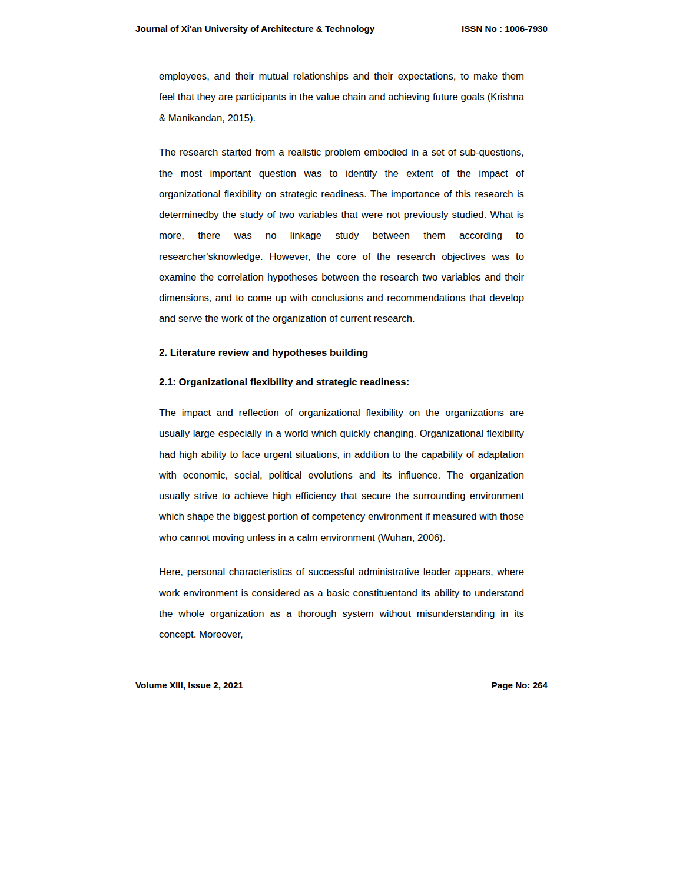Journal of Xi'an University of Architecture & Technology ISSN No : 1006-7930
employees, and their mutual relationships and their expectations, to make them feel that they are participants in the value chain and achieving future goals (Krishna & Manikandan, 2015).
The research started from a realistic problem embodied in a set of sub-questions, the most important question was to identify the extent of the impact of organizational flexibility on strategic readiness. The importance of this research is determinedby the study of two variables that were not previously studied. What is more, there was no linkage study between them according to researcher'sknowledge. However, the core of the research objectives was to examine the correlation hypotheses between the research two variables and their dimensions, and to come up with conclusions and recommendations that develop and serve the work of the organization of current research.
2. Literature review and hypotheses building
2.1: Organizational flexibility and strategic readiness:
The impact and reflection of organizational flexibility on the organizations are usually large especially in a world which quickly changing. Organizational flexibility had high ability to face urgent situations, in addition to the capability of adaptation with economic, social, political evolutions and its influence. The organization usually strive to achieve high efficiency that secure the surrounding environment which shape the biggest portion of competency environment if measured with those who cannot moving unless in a calm environment (Wuhan, 2006).
Here, personal characteristics of successful administrative leader appears, where work environment is considered as a basic constituentand its ability to understand the whole organization as a thorough system without misunderstanding in its concept. Moreover,
Volume XIII, Issue 2, 2021 Page No: 264